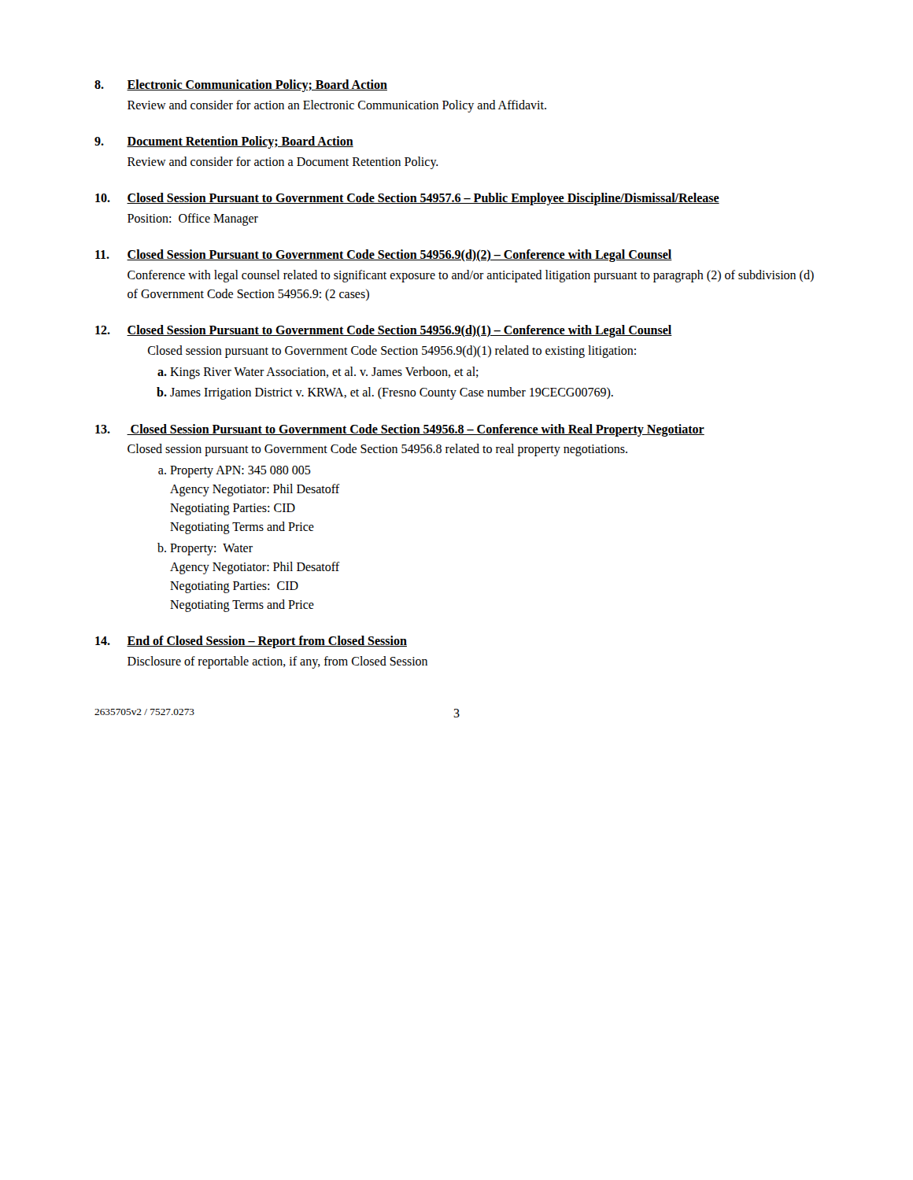8. Electronic Communication Policy; Board Action Review and consider for action an Electronic Communication Policy and Affidavit.
9. Document Retention Policy; Board Action Review and consider for action a Document Retention Policy.
10. Closed Session Pursuant to Government Code Section 54957.6 – Public Employee Discipline/Dismissal/Release Position: Office Manager
11. Closed Session Pursuant to Government Code Section 54956.9(d)(2) – Conference with Legal Counsel Conference with legal counsel related to significant exposure to and/or anticipated litigation pursuant to paragraph (2) of subdivision (d) of Government Code Section 54956.9: (2 cases)
12. Closed Session Pursuant to Government Code Section 54956.9(d)(1) – Conference with Legal Counsel Closed session pursuant to Government Code Section 54956.9(d)(1) related to existing litigation:
Kings River Water Association, et al. v. James Verboon, et al;
James Irrigation District v. KRWA, et al. (Fresno County Case number 19CECG00769).
13. Closed Session Pursuant to Government Code Section 54956.8 – Conference with Real Property Negotiator Closed session pursuant to Government Code Section 54956.8 related to real property negotiations.
Property APN: 345 080 005
Agency Negotiator: Phil Desatoff
Negotiating Parties: CID
Negotiating Terms and Price
Property: Water
Agency Negotiator: Phil Desatoff
Negotiating Parties: CID
Negotiating Terms and Price
14. End of Closed Session – Report from Closed Session Disclosure of reportable action, if any, from Closed Session
2635705v2 / 7527.0273 3